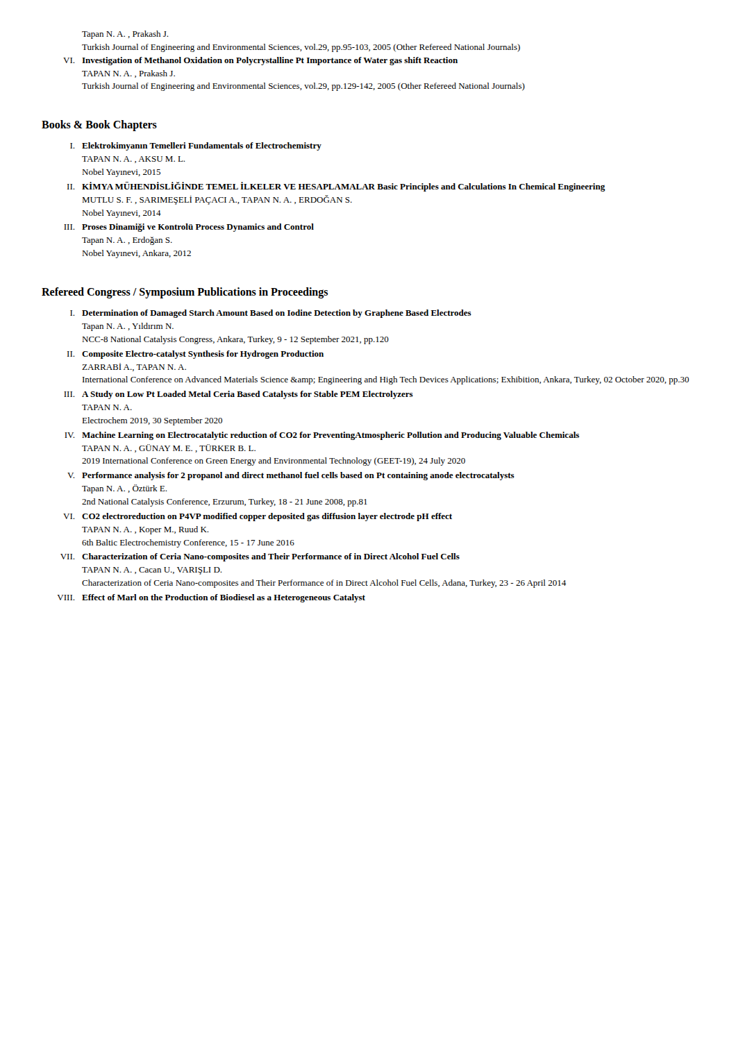Tapan N. A. , Prakash J.
Turkish Journal of Engineering and Environmental Sciences, vol.29, pp.95-103, 2005 (Other Refereed National Journals)
VI.
Investigation of Methanol Oxidation on Polycrystalline Pt Importance of Water gas shift Reaction
TAPAN N. A. , Prakash J.
Turkish Journal of Engineering and Environmental Sciences, vol.29, pp.129-142, 2005 (Other Refereed National Journals)
Books & Book Chapters
I.
Elektrokimyanın Temelleri Fundamentals of Electrochemistry
TAPAN N. A. , AKSU M. L.
Nobel Yayınevi, 2015
II.
KİMYA MÜHENDİSLİĞİNDE TEMEL İLKELER VE HESAPLAMALAR Basic Principles and Calculations In Chemical Engineering
MUTLU S. F. , SARIMEŞELİ PAÇACI A., TAPAN N. A. , ERDOĞAN S.
Nobel Yayınevi, 2014
III.
Proses Dinamiği ve Kontrolü Process Dynamics and Control
Tapan N. A. , Erdoğan S.
Nobel Yayınevi, Ankara, 2012
Refereed Congress / Symposium Publications in Proceedings
I.
Determination of Damaged Starch Amount Based on Iodine Detection by Graphene Based Electrodes
Tapan N. A. , Yıldırım N.
NCC-8 National Catalysis Congress, Ankara, Turkey, 9 - 12 September 2021, pp.120
II.
Composite Electro-catalyst Synthesis for Hydrogen Production
ZARRABİ A., TAPAN N. A.
International Conference on Advanced Materials Science &amp; Engineering and High Tech Devices Applications; Exhibition, Ankara, Turkey, 02 October 2020, pp.30
III.
A Study on Low Pt Loaded Metal Ceria Based Catalysts for Stable PEM Electrolyzers
TAPAN N. A.
Electrochem 2019, 30 September 2020
IV.
Machine Learning on Electrocatalytic reduction of CO2 for PreventingAtmospheric Pollution and Producing Valuable Chemicals
TAPAN N. A. , GÜNAY M. E. , TÜRKER B. L.
2019 International Conference on Green Energy and Environmental Technology (GEET-19), 24 July 2020
V.
Performance analysis for 2 propanol and direct methanol fuel cells based on Pt containing anode electrocatalysts
Tapan N. A. , Öztürk E.
2nd National Catalysis Conference, Erzurum, Turkey, 18 - 21 June 2008, pp.81
VI.
CO2 electroreduction on P4VP modified copper deposited gas diffusion layer electrode pH effect
TAPAN N. A. , Koper M., Ruud K.
6th Baltic Electrochemistry Conference, 15 - 17 June 2016
VII.
Characterization of Ceria Nano-composites and Their Performance of in Direct Alcohol Fuel Cells
TAPAN N. A. , Cacan U., VARIŞLI D.
Characterization of Ceria Nano-composites and Their Performance of in Direct Alcohol Fuel Cells, Adana, Turkey, 23 - 26 April 2014
VIII.
Effect of Marl on the Production of Biodiesel as a Heterogeneous Catalyst